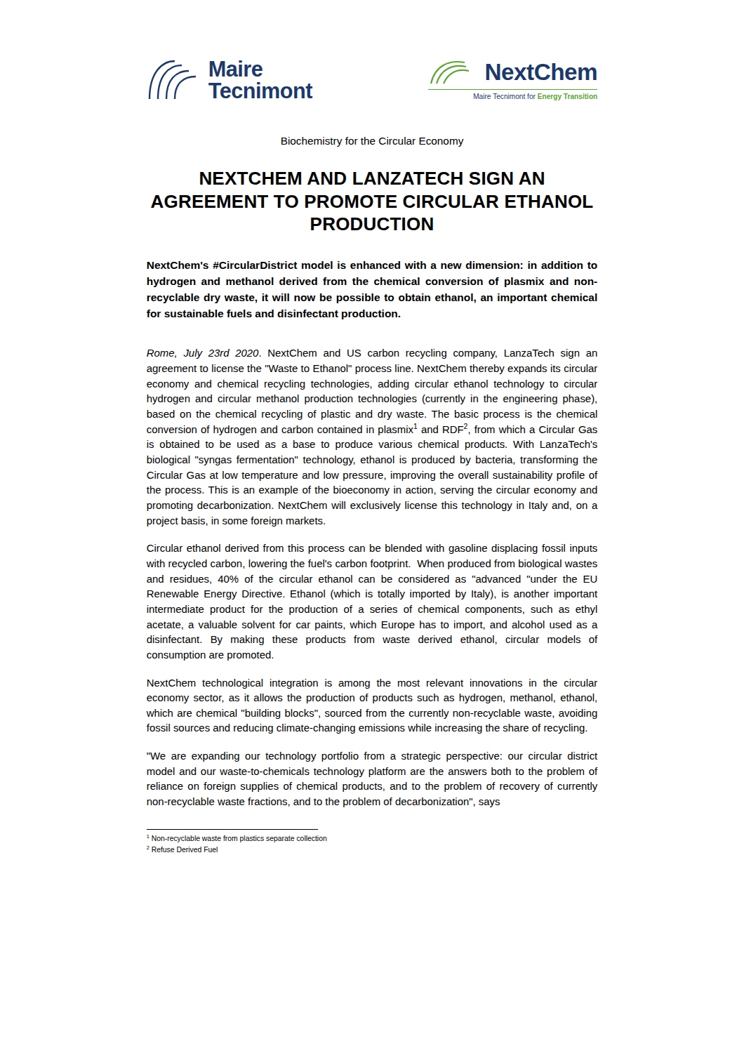Maire
Tecnimont
NextChem
Maire Tecnimont for Energy Transition
Biochemistry for the Circular Economy
NEXTCHEM AND LANZATECH SIGN AN AGREEMENT TO PROMOTE CIRCULAR ETHANOL PRODUCTION
NextChem's #CircularDistrict model is enhanced with a new dimension: in addition to hydrogen and methanol derived from the chemical conversion of plasmix and non-recyclable dry waste, it will now be possible to obtain ethanol, an important chemical for sustainable fuels and disinfectant production.
Rome, July 23rd 2020. NextChem and US carbon recycling company, LanzaTech sign an agreement to license the "Waste to Ethanol" process line. NextChem thereby expands its circular economy and chemical recycling technologies, adding circular ethanol technology to circular hydrogen and circular methanol production technologies (currently in the engineering phase), based on the chemical recycling of plastic and dry waste. The basic process is the chemical conversion of hydrogen and carbon contained in plasmix1 and RDF2, from which a Circular Gas is obtained to be used as a base to produce various chemical products. With LanzaTech's biological "syngas fermentation" technology, ethanol is produced by bacteria, transforming the Circular Gas at low temperature and low pressure, improving the overall sustainability profile of the process. This is an example of the bioeconomy in action, serving the circular economy and promoting decarbonization. NextChem will exclusively license this technology in Italy and, on a project basis, in some foreign markets.
Circular ethanol derived from this process can be blended with gasoline displacing fossil inputs with recycled carbon, lowering the fuel's carbon footprint. When produced from biological wastes and residues, 40% of the circular ethanol can be considered as "advanced "under the EU Renewable Energy Directive. Ethanol (which is totally imported by Italy), is another important intermediate product for the production of a series of chemical components, such as ethyl acetate, a valuable solvent for car paints, which Europe has to import, and alcohol used as a disinfectant. By making these products from waste derived ethanol, circular models of consumption are promoted.
NextChem technological integration is among the most relevant innovations in the circular economy sector, as it allows the production of products such as hydrogen, methanol, ethanol, which are chemical "building blocks", sourced from the currently non-recyclable waste, avoiding fossil sources and reducing climate-changing emissions while increasing the share of recycling.
"We are expanding our technology portfolio from a strategic perspective: our circular district model and our waste-to-chemicals technology platform are the answers both to the problem of reliance on foreign supplies of chemical products, and to the problem of recovery of currently non-recyclable waste fractions, and to the problem of decarbonization", says
1 Non-recyclable waste from plastics separate collection
2 Refuse Derived Fuel